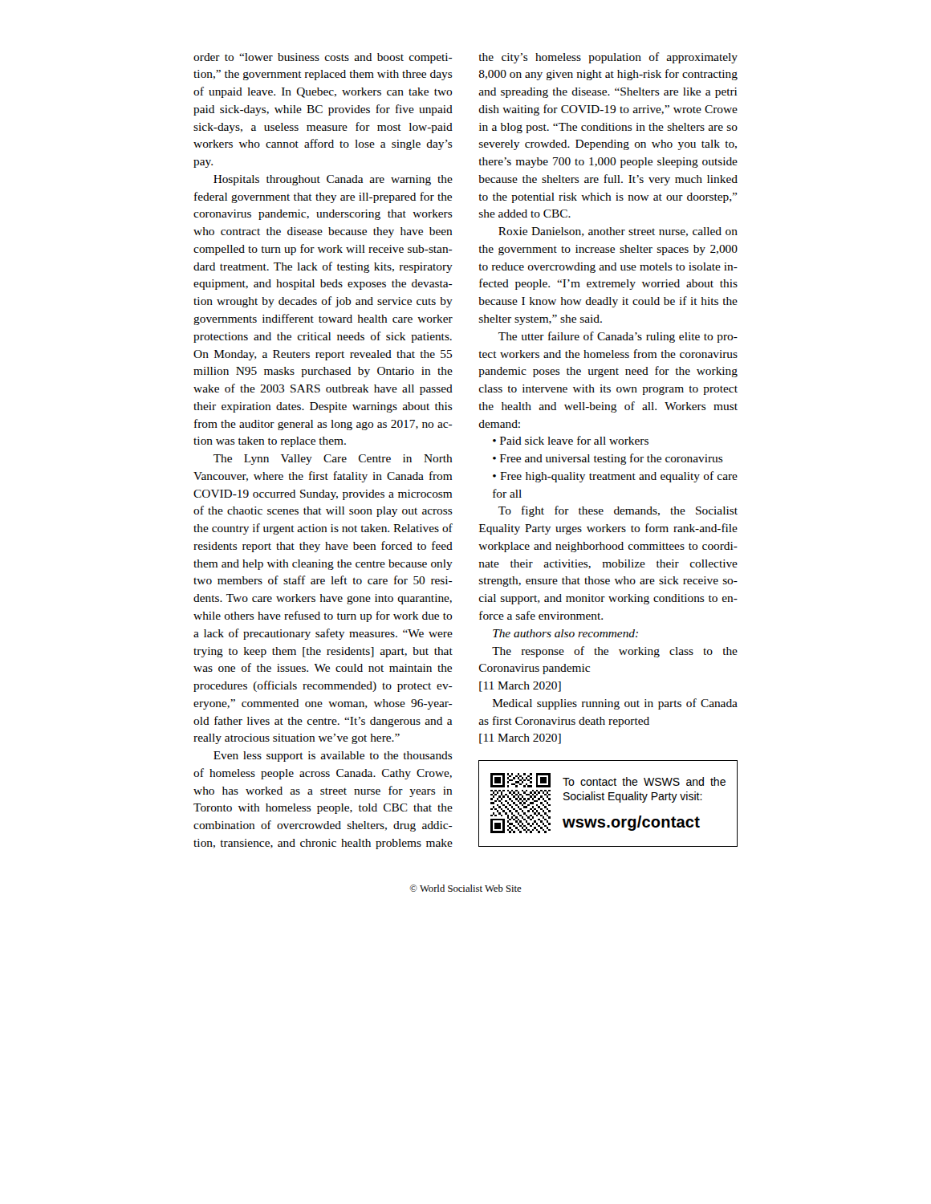order to “lower business costs and boost competition,” the government replaced them with three days of unpaid leave. In Quebec, workers can take two paid sick-days, while BC provides for five unpaid sick-days, a useless measure for most low-paid workers who cannot afford to lose a single day’s pay.
Hospitals throughout Canada are warning the federal government that they are ill-prepared for the coronavirus pandemic, underscoring that workers who contract the disease because they have been compelled to turn up for work will receive sub-standard treatment. The lack of testing kits, respiratory equipment, and hospital beds exposes the devastation wrought by decades of job and service cuts by governments indifferent toward health care worker protections and the critical needs of sick patients. On Monday, a Reuters report revealed that the 55 million N95 masks purchased by Ontario in the wake of the 2003 SARS outbreak have all passed their expiration dates. Despite warnings about this from the auditor general as long ago as 2017, no action was taken to replace them.
The Lynn Valley Care Centre in North Vancouver, where the first fatality in Canada from COVID-19 occurred Sunday, provides a microcosm of the chaotic scenes that will soon play out across the country if urgent action is not taken. Relatives of residents report that they have been forced to feed them and help with cleaning the centre because only two members of staff are left to care for 50 residents. Two care workers have gone into quarantine, while others have refused to turn up for work due to a lack of precautionary safety measures. “We were trying to keep them [the residents] apart, but that was one of the issues. We could not maintain the procedures (officials recommended) to protect everyone,” commented one woman, whose 96-year-old father lives at the centre. “It’s dangerous and a really atrocious situation we’ve got here.”
Even less support is available to the thousands of homeless people across Canada. Cathy Crowe, who has worked as a street nurse for years in Toronto with homeless people, told CBC that the combination of overcrowded shelters, drug addiction, transience, and chronic health problems make the city’s homeless population of approximately 8,000 on any given night at high-risk for contracting and spreading the disease. “Shelters are like a petri dish waiting for COVID-19 to arrive,” wrote Crowe in a blog post. “The conditions in the shelters are so severely crowded. Depending on who you talk to, there’s maybe 700 to 1,000 people sleeping outside because the shelters are full. It’s very much linked to the potential risk which is now at our doorstep,” she added to CBC.
Roxie Danielson, another street nurse, called on the government to increase shelter spaces by 2,000 to reduce overcrowding and use motels to isolate infected people. “I’m extremely worried about this because I know how deadly it could be if it hits the shelter system,” she said.
The utter failure of Canada’s ruling elite to protect workers and the homeless from the coronavirus pandemic poses the urgent need for the working class to intervene with its own program to protect the health and well-being of all. Workers must demand:
• Paid sick leave for all workers
• Free and universal testing for the coronavirus
• Free high-quality treatment and equality of care for all
To fight for these demands, the Socialist Equality Party urges workers to form rank-and-file workplace and neighborhood committees to coordinate their activities, mobilize their collective strength, ensure that those who are sick receive social support, and monitor working conditions to enforce a safe environment.
The authors also recommend:
The response of the working class to the Coronavirus pandemic
[11 March 2020]
Medical supplies running out in parts of Canada as first Coronavirus death reported
[11 March 2020]
To contact the WSWS and the Socialist Equality Party visit: wsws.org/contact
© World Socialist Web Site